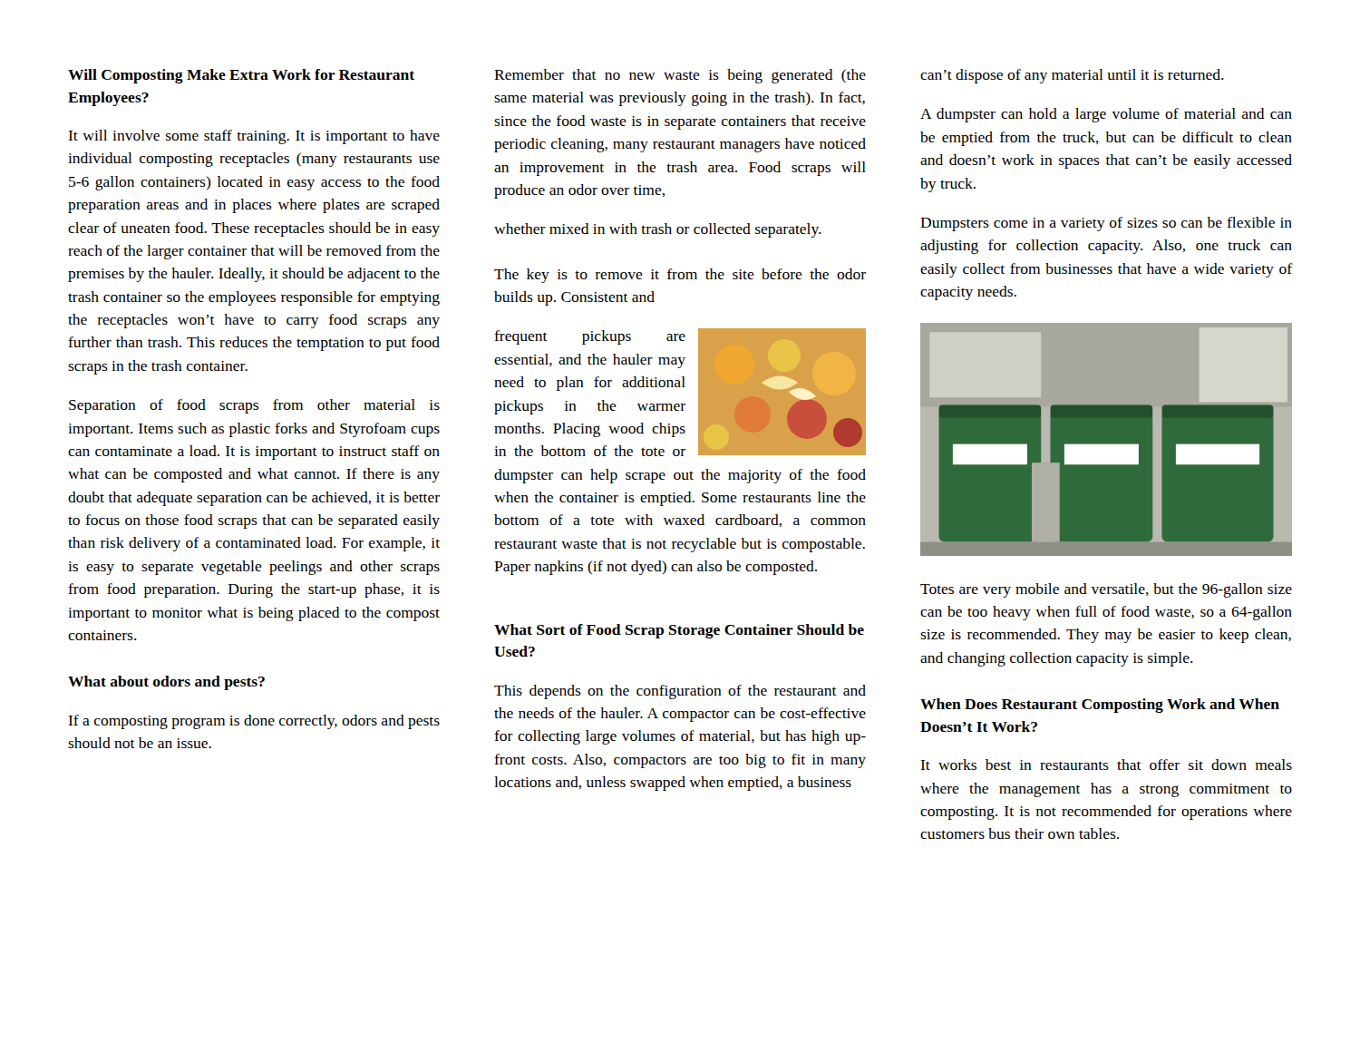Will Composting Make Extra Work for Restaurant Employees?
It will involve some staff training. It is important to have individual composting receptacles (many restaurants use 5-6 gallon containers) located in easy access to the food preparation areas and in places where plates are scraped clear of uneaten food. These receptacles should be in easy reach of the larger container that will be removed from the premises by the hauler. Ideally, it should be adjacent to the trash container so the employees responsible for emptying the receptacles won’t have to carry food scraps any further than trash. This reduces the temptation to put food scraps in the trash container.
Separation of food scraps from other material is important. Items such as plastic forks and Styrofoam cups can contaminate a load. It is important to instruct staff on what can be composted and what cannot. If there is any doubt that adequate separation can be achieved, it is better to focus on those food scraps that can be separated easily than risk delivery of a contaminated load. For example, it is easy to separate vegetable peelings and other scraps from food preparation. During the start-up phase, it is important to monitor what is being placed to the compost containers.
What about odors and pests?
If a composting program is done correctly, odors and pests should not be an issue.
Remember that no new waste is being generated (the same material was previously going in the trash). In fact, since the food waste is in separate containers that receive periodic cleaning, many restaurant managers have noticed an improvement in the trash area. Food scraps will produce an odor over time,
whether mixed in with trash or collected separately.
The key is to remove it from the site before the odor builds up. Consistent and
frequent pickups are essential, and the hauler may need to plan for additional pickups in the warmer months. Placing wood chips in the bottom of the tote or dumpster can help scrape out the majority of the food when the container is emptied. Some restaurants line the bottom of a tote with waxed cardboard, a common restaurant waste that is not recyclable but is compostable. Paper napkins (if not dyed) can also be composted.
What Sort of Food Scrap Storage Container Should be Used?
This depends on the configuration of the restaurant and the needs of the hauler. A compactor can be cost-effective for collecting large volumes of material, but has high up-front costs. Also, compactors are too big to fit in many locations and, unless swapped when emptied, a business
can’t dispose of any material until it is returned.
A dumpster can hold a large volume of material and can be emptied from the truck, but can be difficult to clean and doesn’t work in spaces that can’t be easily accessed by truck.
Dumpsters come in a variety of sizes so can be flexible in adjusting for collection capacity. Also, one truck can easily collect from businesses that have a wide variety of capacity needs.
Totes are very mobile and versatile, but the 96-gallon size can be too heavy when full of food waste, so a 64-gallon size is recommended. They may be easier to keep clean, and changing collection capacity is simple.
When Does Restaurant Composting Work and When Doesn’t It Work?
It works best in restaurants that offer sit down meals where the management has a strong commitment to composting. It is not recommended for operations where customers bus their own tables.